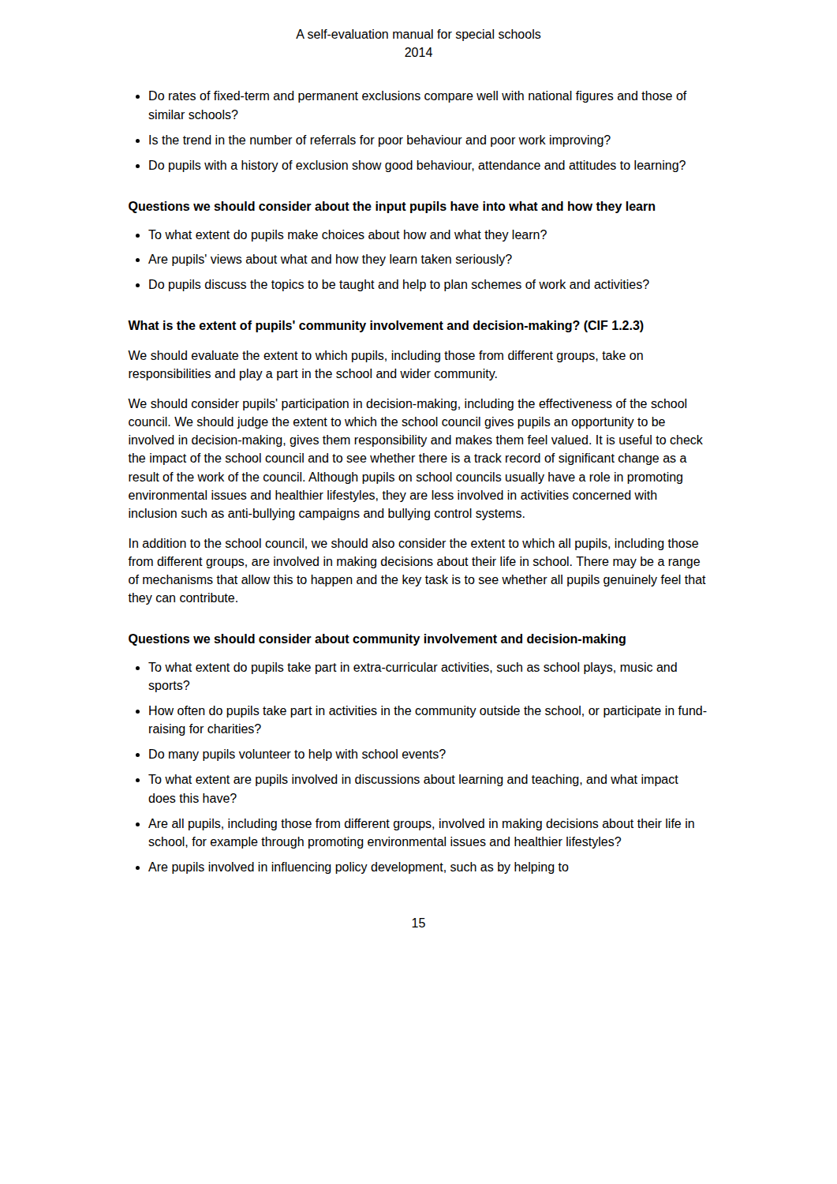A self-evaluation manual for special schools
2014
Do rates of fixed-term and permanent exclusions compare well with national figures and those of similar schools?
Is the trend in the number of referrals for poor behaviour and poor work improving?
Do pupils with a history of exclusion show good behaviour, attendance and attitudes to learning?
Questions we should consider about the input pupils have into what and how they learn
To what extent do pupils make choices about how and what they learn?
Are pupils' views about what and how they learn taken seriously?
Do pupils discuss the topics to be taught and help to plan schemes of work and activities?
What is the extent of pupils' community involvement and decision-making? (CIF 1.2.3)
We should evaluate the extent to which pupils, including those from different groups, take on responsibilities and play a part in the school and wider community.
We should consider pupils' participation in decision-making, including the effectiveness of the school council. We should judge the extent to which the school council gives pupils an opportunity to be involved in decision-making, gives them responsibility and makes them feel valued. It is useful to check the impact of the school council and to see whether there is a track record of significant change as a result of the work of the council. Although pupils on school councils usually have a role in promoting environmental issues and healthier lifestyles, they are less involved in activities concerned with inclusion such as anti-bullying campaigns and bullying control systems.
In addition to the school council, we should also consider the extent to which all pupils, including those from different groups, are involved in making decisions about their life in school. There may be a range of mechanisms that allow this to happen and the key task is to see whether all pupils genuinely feel that they can contribute.
Questions we should consider about community involvement and decision-making
To what extent do pupils take part in extra-curricular activities, such as school plays, music and sports?
How often do pupils take part in activities in the community outside the school, or participate in fund-raising for charities?
Do many pupils volunteer to help with school events?
To what extent are pupils involved in discussions about learning and teaching, and what impact does this have?
Are all pupils, including those from different groups, involved in making decisions about their life in school, for example through promoting environmental issues and healthier lifestyles?
Are pupils involved in influencing policy development, such as by helping to
15